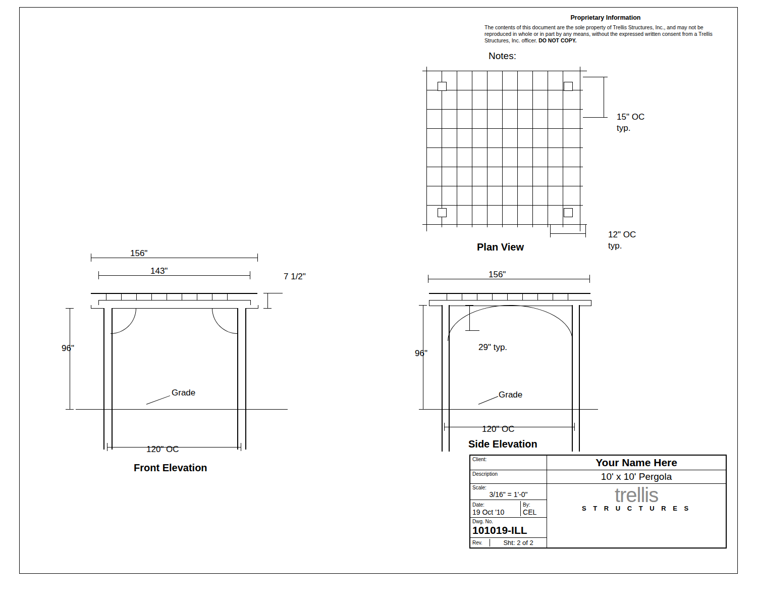Proprietary Information
The contents of this document are the sole property of Trellis Structures, Inc., and may not be reproduced in whole or in part by any means, without the expressed written consent from a Trellis Structures, Inc. officer. DO NOT COPY.
Notes:
15" OC
typ.
12" OC
typ.
Plan View
156"
143"
7 1/2"
96"
Grade
120" OC
Front Elevation
156"
96"
29" typ.
Grade
120" OC
Side Elevation
| Client: | Your Name Here |
| Description | 10' x 10' Pergola |
| Scale: 3/16" = 1'-0" | trellis S T R U C T U R E S |
| / Date: 19 Oct '10 / By: CEL / |
| Dwg. No. 101019-ILL |
| / Rev. / Sht: 2 of 2 / |